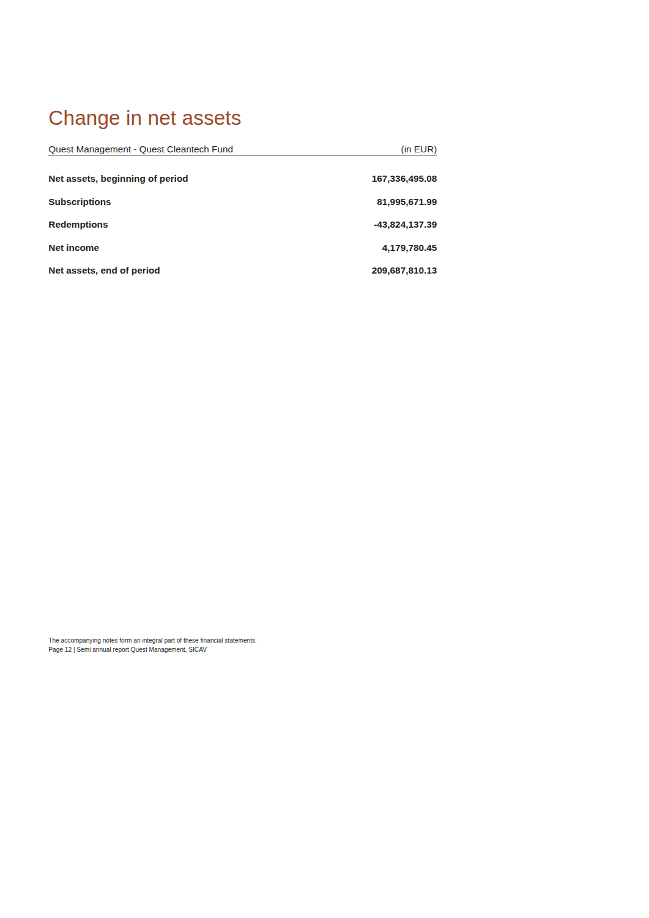Change in net assets
| Quest Management - Quest Cleantech Fund | (in EUR) |
| Net assets, beginning of period | 167,336,495.08 |
| Subscriptions | 81,995,671.99 |
| Redemptions | -43,824,137.39 |
| Net income | 4,179,780.45 |
| Net assets, end of period | 209,687,810.13 |
The accompanying notes form an integral part of these financial statements.
Page 12 | Semi annual report Quest Management, SICAV